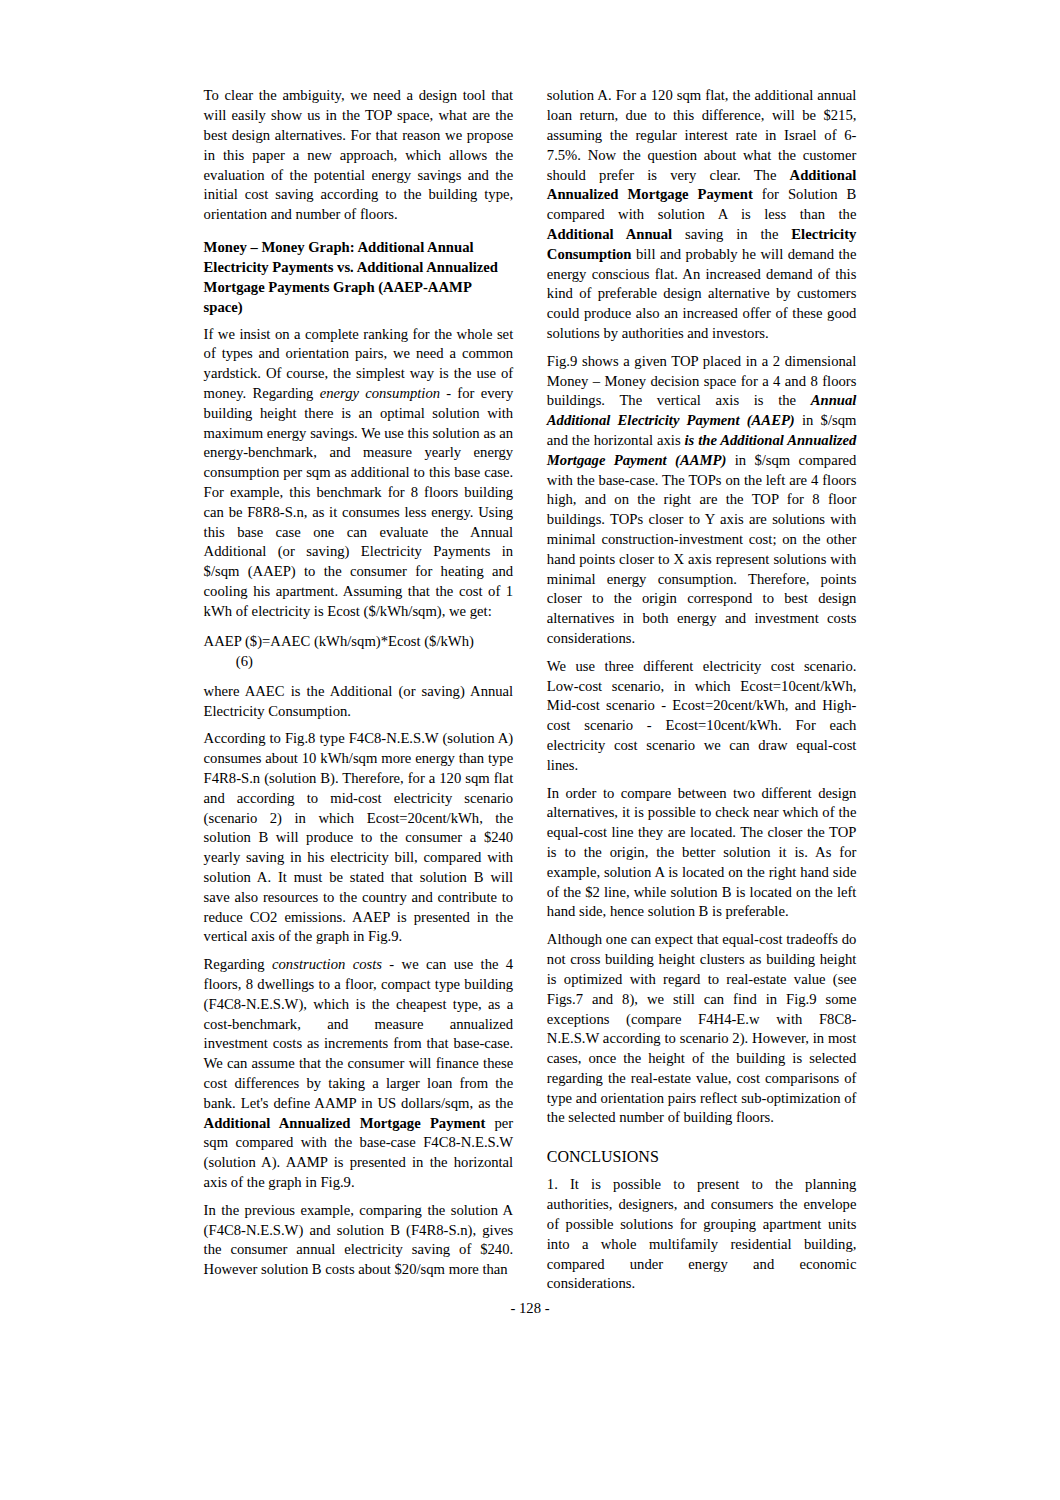To clear the ambiguity, we need a design tool that will easily show us in the TOP space, what are the best design alternatives. For that reason we propose in this paper a new approach, which allows the evaluation of the potential energy savings and the initial cost saving according to the building type, orientation and number of floors.
Money – Money Graph: Additional Annual Electricity Payments vs. Additional Annualized Mortgage Payments Graph (AAEP-AAMP space)
If we insist on a complete ranking for the whole set of types and orientation pairs, we need a common yardstick. Of course, the simplest way is the use of money. Regarding energy consumption - for every building height there is an optimal solution with maximum energy savings. We use this solution as an energy-benchmark, and measure yearly energy consumption per sqm as additional to this base case. For example, this benchmark for 8 floors building can be F8R8-S.n, as it consumes less energy. Using this base case one can evaluate the Annual Additional (or saving) Electricity Payments in $/sqm (AAEP) to the consumer for heating and cooling his apartment. Assuming that the cost of 1 kWh of electricity is Ecost ($/kWh/sqm), we get:
AAEP ($)=AAEC (kWh/sqm)*Ecost ($/kWh)(6)
where AAEC is the Additional (or saving) Annual Electricity Consumption.
According to Fig.8 type F4C8-N.E.S.W (solution A) consumes about 10 kWh/sqm more energy than type F4R8-S.n (solution B). Therefore, for a 120 sqm flat and according to mid-cost electricity scenario (scenario 2) in which Ecost=20cent/kWh, the solution B will produce to the consumer a $240 yearly saving in his electricity bill, compared with solution A. It must be stated that solution B will save also resources to the country and contribute to reduce CO2 emissions. AAEP is presented in the vertical axis of the graph in Fig.9.
Regarding construction costs - we can use the 4 floors, 8 dwellings to a floor, compact type building (F4C8-N.E.S.W), which is the cheapest type, as a cost-benchmark, and measure annualized investment costs as increments from that base-case. We can assume that the consumer will finance these cost differences by taking a larger loan from the bank. Let's define AAMP in US dollars/sqm, as the Additional Annualized Mortgage Payment per sqm compared with the base-case F4C8-N.E.S.W (solution A). AAMP is presented in the horizontal axis of the graph in Fig.9.
In the previous example, comparing the solution A (F4C8-N.E.S.W) and solution B (F4R8-S.n), gives the consumer annual electricity saving of $240. However solution B costs about $20/sqm more than
solution A. For a 120 sqm flat, the additional annual loan return, due to this difference, will be $215, assuming the regular interest rate in Israel of 6-7.5%. Now the question about what the customer should prefer is very clear. The Additional Annualized Mortgage Payment for Solution B compared with solution A is less than the Additional Annual saving in the Electricity Consumption bill and probably he will demand the energy conscious flat. An increased demand of this kind of preferable design alternative by customers could produce also an increased offer of these good solutions by authorities and investors.
Fig.9 shows a given TOP placed in a 2 dimensional Money – Money decision space for a 4 and 8 floors buildings. The vertical axis is the Annual Additional Electricity Payment (AAEP) in $/sqm and the horizontal axis is the Additional Annualized Mortgage Payment (AAMP) in $/sqm compared with the base-case. The TOPs on the left are 4 floors high, and on the right are the TOP for 8 floor buildings. TOPs closer to Y axis are solutions with minimal construction-investment cost; on the other hand points closer to X axis represent solutions with minimal energy consumption. Therefore, points closer to the origin correspond to best design alternatives in both energy and investment costs considerations.
We use three different electricity cost scenario. Low-cost scenario, in which Ecost=10cent/kWh, Mid-cost scenario - Ecost=20cent/kWh, and High-cost scenario - Ecost=10cent/kWh. For each electricity cost scenario we can draw equal-cost lines.
In order to compare between two different design alternatives, it is possible to check near which of the equal-cost line they are located. The closer the TOP is to the origin, the better solution it is. As for example, solution A is located on the right hand side of the $2 line, while solution B is located on the left hand side, hence solution B is preferable.
Although one can expect that equal-cost tradeoffs do not cross building height clusters as building height is optimized with regard to real-estate value (see Figs.7 and 8), we still can find in Fig.9 some exceptions (compare F4H4-E.w with F8C8-N.E.S.W according to scenario 2). However, in most cases, once the height of the building is selected regarding the real-estate value, cost comparisons of type and orientation pairs reflect sub-optimization of the selected number of building floors.
CONCLUSIONS
1. It is possible to present to the planning authorities, designers, and consumers the envelope of possible solutions for grouping apartment units into a whole multifamily residential building, compared under energy and economic considerations.
- 128 -